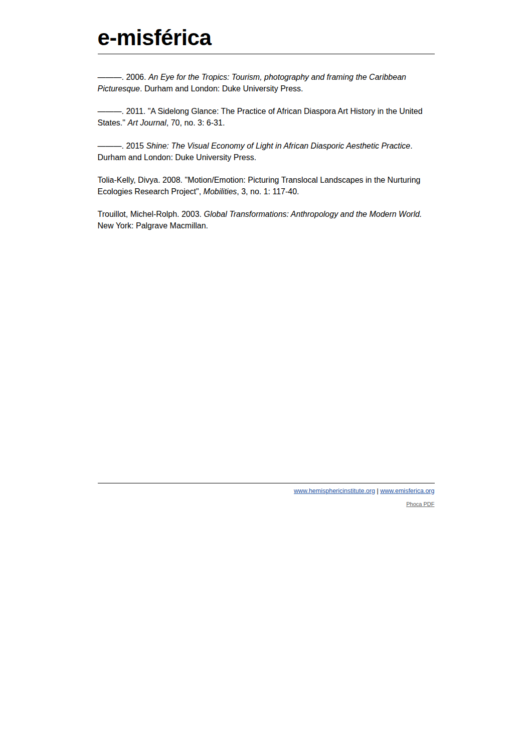e-misférica
———. 2006. An Eye for the Tropics: Tourism, photography and framing the Caribbean Picturesque. Durham and London: Duke University Press.
———. 2011. "A Sidelong Glance: The Practice of African Diaspora Art History in the United States." Art Journal, 70, no. 3: 6-31.
———. 2015 Shine: The Visual Economy of Light in African Diasporic Aesthetic Practice. Durham and London: Duke University Press.
Tolia-Kelly, Divya. 2008. "Motion/Emotion: Picturing Translocal Landscapes in the Nurturing Ecologies Research Project", Mobilities, 3, no. 1: 117-40.
Trouillot, Michel-Rolph. 2003. Global Transformations: Anthropology and the Modern World. New York: Palgrave Macmillan.
www.hemisphericinstitute.org | www.emisferica.org
Phoca PDF